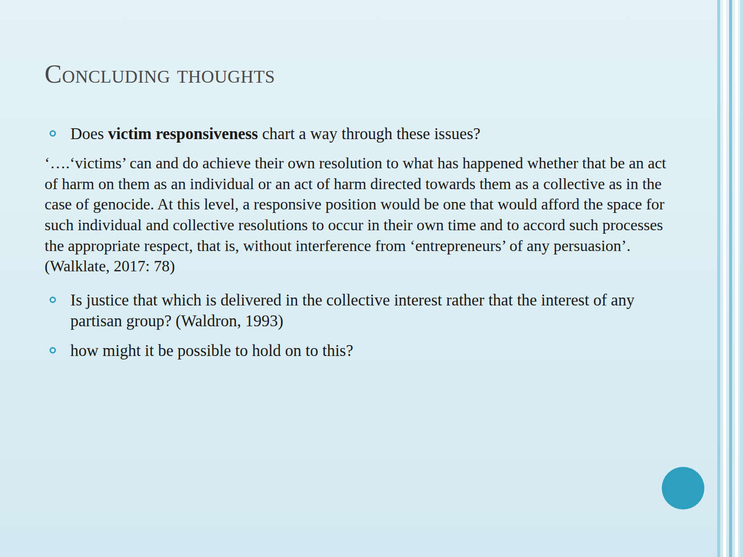Concluding thoughts
Does victim responsiveness chart a way through these issues?
‘….‘victims’ can and do achieve their own resolution to what has happened whether that be an act of harm on them as an individual or an act of harm directed towards them as a collective as in the case of genocide. At this level, a responsive position would be one that would afford the space for such individual and collective resolutions to occur in their own time and to accord such processes the appropriate respect, that is, without interference from ‘entrepreneurs’ of any persuasion’. (Walklate, 2017: 78)
Is justice that which is delivered in the collective interest rather that the interest of any partisan group? (Waldron, 1993)
how might it be possible to hold on to this?